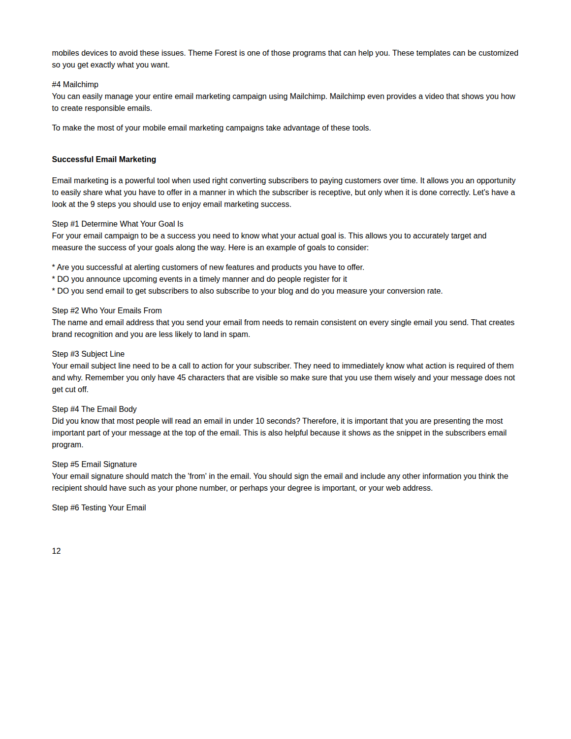mobiles devices to avoid these issues. Theme Forest is one of those programs that can help you. These templates can be customized so you get exactly what you want.
#4 Mailchimp
You can easily manage your entire email marketing campaign using Mailchimp. Mailchimp even provides a video that shows you how to create responsible emails.
To make the most of your mobile email marketing campaigns take advantage of these tools.
Successful Email Marketing
Email marketing is a powerful tool when used right converting subscribers to paying customers over time. It allows you an opportunity to easily share what you have to offer in a manner in which the subscriber is receptive, but only when it is done correctly. Let's have a look at the 9 steps you should use to enjoy email marketing success.
Step #1 Determine What Your Goal Is
For your email campaign to be a success you need to know what your actual goal is. This allows you to accurately target and measure the success of your goals along the way. Here is an example of goals to consider:
* Are you successful at alerting customers of new features and products you have to offer.
* DO you announce upcoming events in a timely manner and do people register for it
* DO you send email to get subscribers to also subscribe to your blog and do you measure your conversion rate.
Step #2 Who Your Emails From
The name and email address that you send your email from needs to remain consistent on every single email you send. That creates brand recognition and you are less likely to land in spam.
Step #3 Subject Line
Your email subject line need to be a call to action for your subscriber. They need to immediately know what action is required of them and why. Remember you only have 45 characters that are visible so make sure that you use them wisely and your message does not get cut off.
Step #4 The Email Body
Did you know that most people will read an email in under 10 seconds? Therefore, it is important that you are presenting the most important part of your message at the top of the email. This is also helpful because it shows as the snippet in the subscribers email program.
Step #5 Email Signature
Your email signature should match the 'from' in the email. You should sign the email and include any other information you think the recipient should have such as your phone number, or perhaps your degree is important, or your web address.
Step #6 Testing Your Email
12